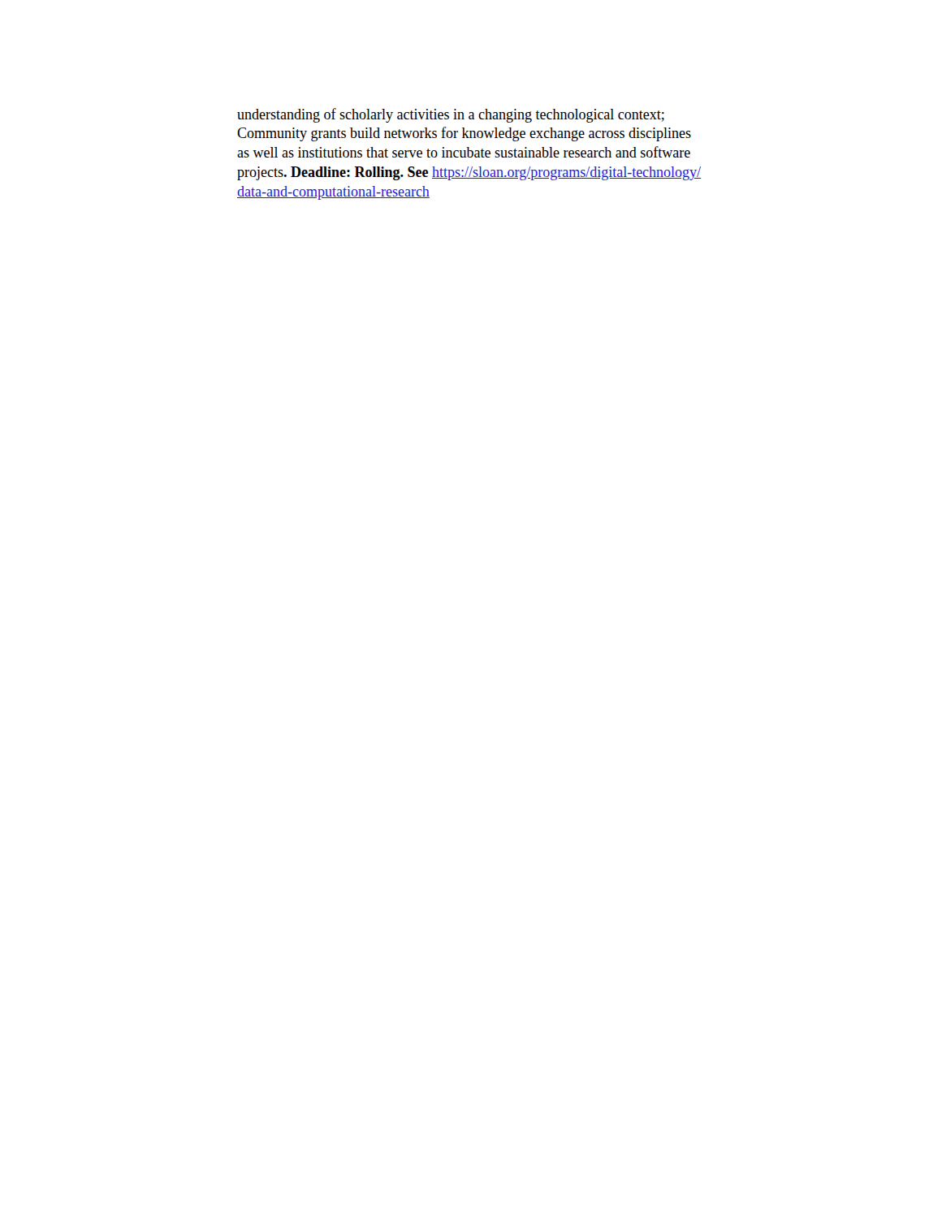understanding of scholarly activities in a changing technological context; Community grants build networks for knowledge exchange across disciplines as well as institutions that serve to incubate sustainable research and software projects. Deadline: Rolling. See https://sloan.org/programs/digital-technology/data-and-computational-research